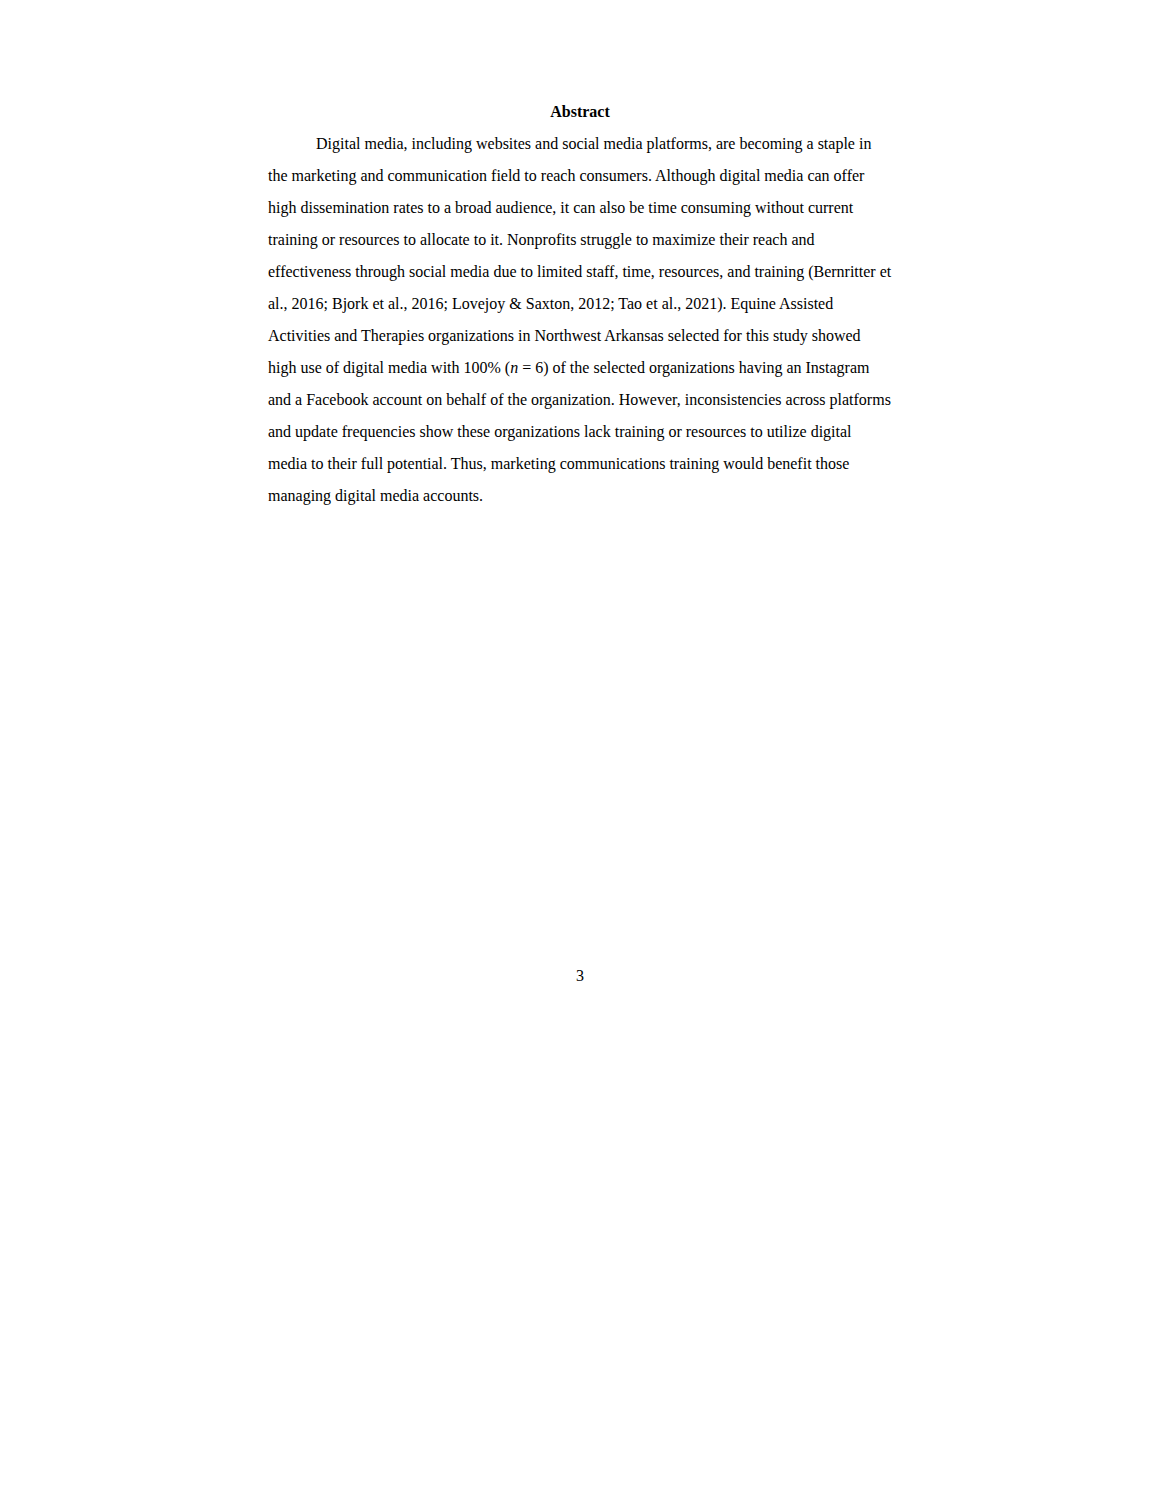Abstract
Digital media, including websites and social media platforms, are becoming a staple in the marketing and communication field to reach consumers. Although digital media can offer high dissemination rates to a broad audience, it can also be time consuming without current training or resources to allocate to it. Nonprofits struggle to maximize their reach and effectiveness through social media due to limited staff, time, resources, and training (Bernritter et al., 2016; Bjork et al., 2016; Lovejoy & Saxton, 2012; Tao et al., 2021). Equine Assisted Activities and Therapies organizations in Northwest Arkansas selected for this study showed high use of digital media with 100% (n = 6) of the selected organizations having an Instagram and a Facebook account on behalf of the organization. However, inconsistencies across platforms and update frequencies show these organizations lack training or resources to utilize digital media to their full potential. Thus, marketing communications training would benefit those managing digital media accounts.
3